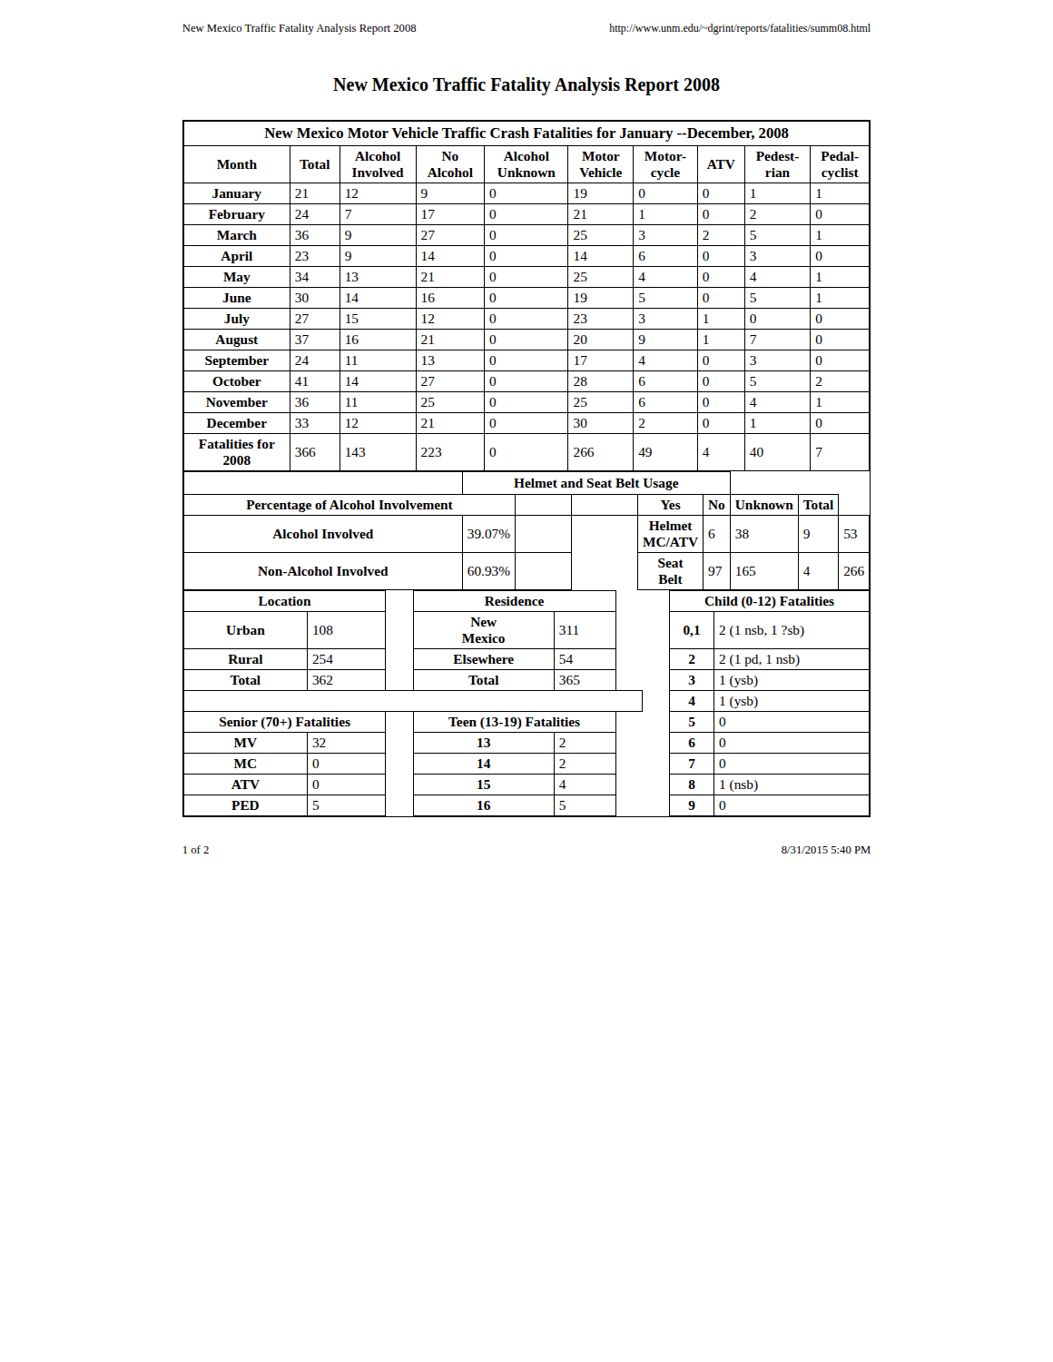New Mexico Traffic Fatality Analysis Report 2008
http://www.unm.edu/~dgrint/reports/fatalities/summ08.html
New Mexico Traffic Fatality Analysis Report 2008
| / New Mexico Motor Vehicle Traffic Crash Fatalities for January --December, 2008 / / --- / / Month / Total / Alcohol Involved / No Alcohol / Alcohol Unknown / Motor Vehicle / Motor- cycle / ATV / Pedest- rian / Pedal- cyclist / / January / 21 / 12 / 9 / 0 / 19 / 0 / 0 / 1 / 1 / / February / 24 / 7 / 17 / 0 / 21 / 1 / 0 / 2 / 0 / / March / 36 / 9 / 27 / 0 / 25 / 3 / 2 / 5 / 1 / / April / 23 / 9 / 14 / 0 / 14 / 6 / 0 / 3 / 0 / / May / 34 / 13 / 21 / 0 / 25 / 4 / 0 / 4 / 1 / / June / 30 / 14 / 16 / 0 / 19 / 5 / 0 / 5 / 1 / / July / 27 / 15 / 12 / 0 / 23 / 3 / 1 / 0 / 0 / / August / 37 / 16 / 21 / 0 / 20 / 9 / 1 / 7 / 0 / / September / 24 / 11 / 13 / 0 / 17 / 4 / 0 / 3 / 0 / / October / 41 / 14 / 27 / 0 / 28 / 6 / 0 / 5 / 2 / / November / 36 / 11 / 25 / 0 / 25 / 6 / 0 / 4 / 1 / / December / 33 / 12 / 21 / 0 / 30 / 2 / 0 / 1 / 0 / / Fatalities for 2008 / 366 / 143 / 223 / 0 / 266 / 49 / 4 / 40 / 7 / / / Helmet and Seat Belt Usage / / Percentage of Alcohol Involvement / / / Yes / No / Unknown / Total / / Alcohol Involved / 39.07% / / / Helmet MC/ATV / 6 / 38 / 9 / 53 / / Non-Alcohol Involved / 60.93% / / / Seat Belt / 97 / 165 / 4 / 266 / / Location / / Residence / / / Child (0-12) Fatalities / / Urban / 108 / / New Mexico / 311 / / 0,1 / 2 (1 nsb, 1 ?sb) / / Rural / 254 / / Elsewhere / 54 / / 2 / 2 (1 pd, 1 nsb) / / Total / 362 / / Total / 365 / / 3 / 1 (ysb) / / / / 4 / 1 (ysb) / / Senior (70+) Fatalities / / Teen (13-19) Fatalities / / / 5 / 0 / / MV / 32 / / 13 / 2 / / 6 / 0 / / MC / 0 / / 14 / 2 / / 7 / 0 / / ATV / 0 / / 15 / 4 / / 8 / 1 (nsb) / / PED / 5 / / 16 / 5 / / 9 / 0 / |
1 of 2
8/31/2015 5:40 PM